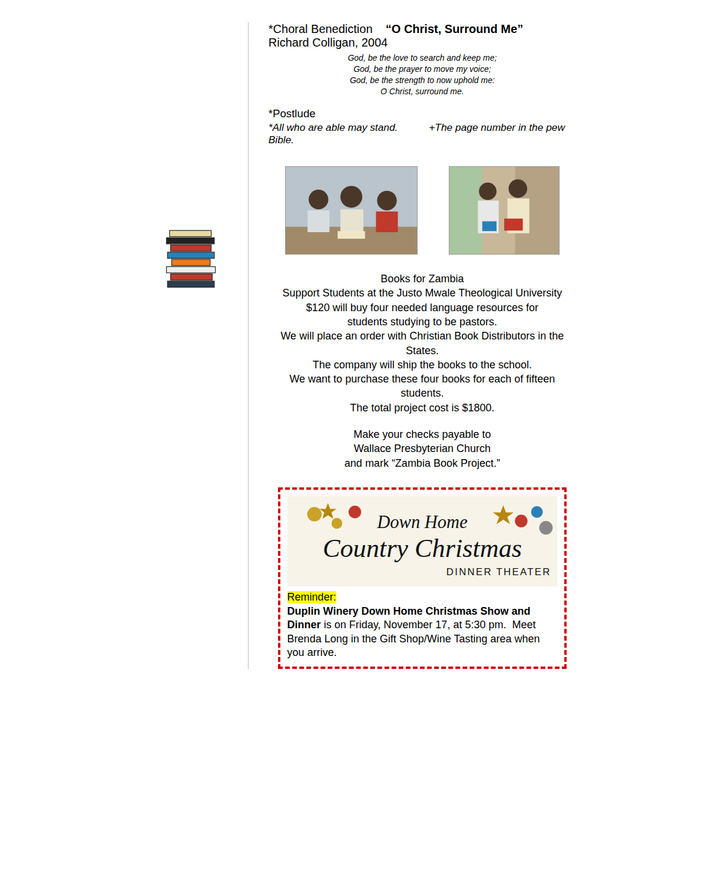*Choral Benediction “O Christ, Surround Me” Richard Colligan, 2004
God, be the love to search and keep me;
God, be the prayer to move my voice;
God, be the strength to now uphold me:
O Christ, surround me.
*Postlude
*All who are able may stand. +The page number in the pew Bible.
Books for Zambia
Support Students at the Justo Mwale Theological University
$120 will buy four needed language resources for
students studying to be pastors.
We will place an order with Christian Book Distributors in the States.
The company will ship the books to the school.
We want to purchase these four books for each of fifteen students.
The total project cost is $1800.
Make your checks payable to
Wallace Presbyterian Church
and mark “Zambia Book Project.”
Reminder:
Duplin Winery Down Home Christmas Show and Dinner is on Friday, November 17, at 5:30 pm. Meet Brenda Long in the Gift Shop/Wine Tasting area when you arrive.